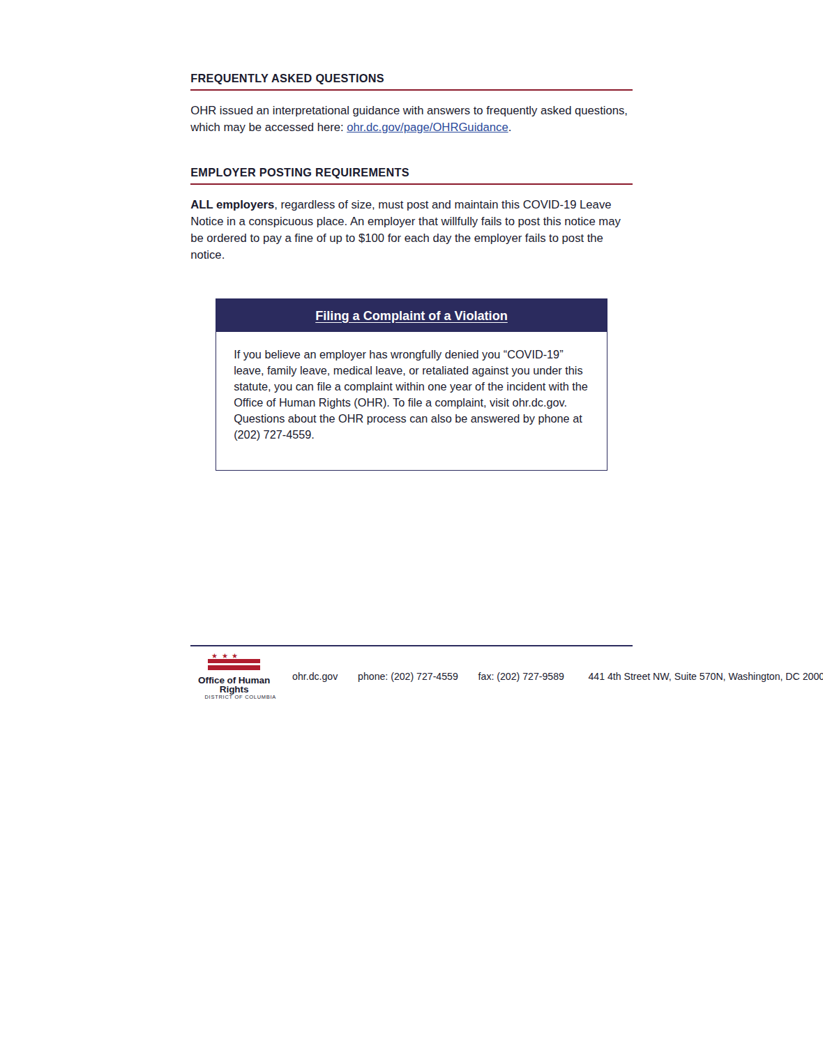Frequently Asked Questions
OHR issued an interpretational guidance with answers to frequently asked questions, which may be accessed here: ohr.dc.gov/page/OHRGuidance.
Employer Posting Requirements
ALL employers, regardless of size, must post and maintain this COVID-19 Leave Notice in a conspicuous place. An employer that willfully fails to post this notice may be ordered to pay a fine of up to $100 for each day the employer fails to post the notice.
Filing a Complaint of a Violation
If you believe an employer has wrongfully denied you “COVID-19” leave, family leave, medical leave, or retaliated against you under this statute, you can file a complaint within one year of the incident with the Office of Human Rights (OHR). To file a complaint, visit ohr.dc.gov. Questions about the OHR process can also be answered by phone at (202) 727-4559.
★★★
Office of Human Rights
DISTRICT OF COLUMBIA
ohr.dc.gov phone: (202) 727-4559 fax: (202) 727-9589 441 4th Street NW, Suite 570N, Washington, DC 20001